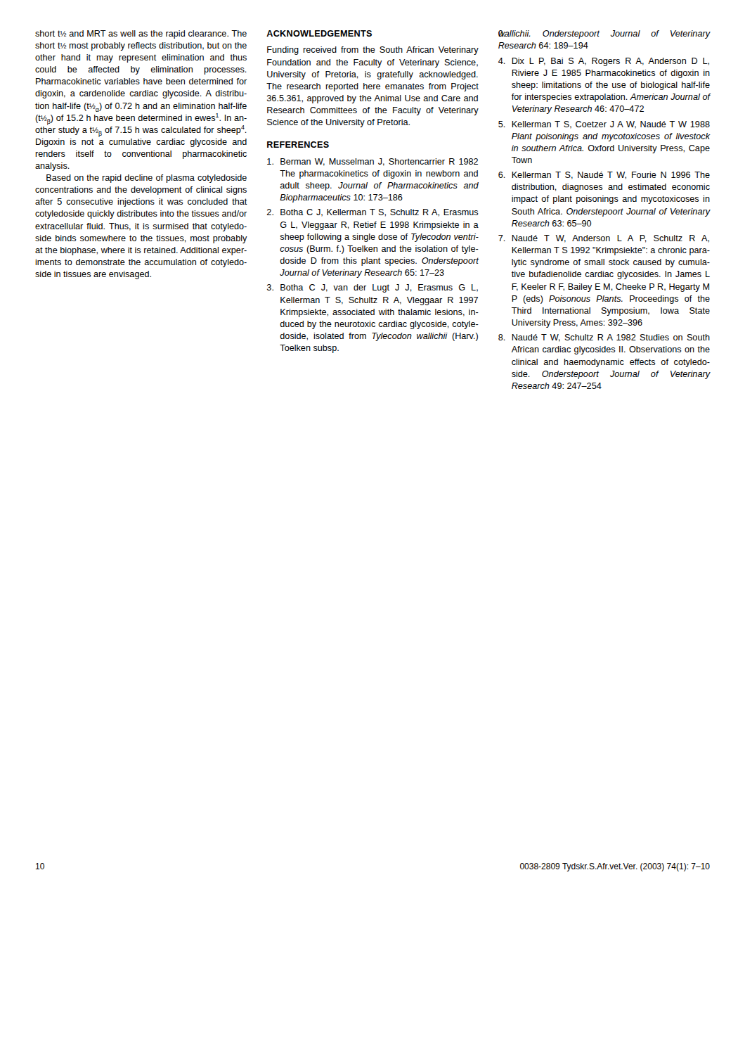short t½ and MRT as well as the rapid clearance. The short t½ most probably reflects distribution, but on the other hand it may represent elimination and thus could be affected by elimination processes. Pharmacokinetic variables have been determined for digoxin, a cardenolide cardiac glycoside. A distribution half-life (t½α) of 0.72 h and an elimination half-life (t½β) of 15.2 h have been determined in ewes1. In another study a t½β of 7.15 h was calculated for sheep4. Digoxin is not a cumulative cardiac glycoside and renders itself to conventional pharmacokinetic analysis.
Based on the rapid decline of plasma cotyledoside concentrations and the development of clinical signs after 5 consecutive injections it was concluded that cotyledoside quickly distributes into the tissues and/or extracellular fluid. Thus, it is surmised that cotyledoside binds somewhere to the tissues, most probably at the biophase, where it is retained. Additional experiments to demonstrate the accumulation of cotyledoside in tissues are envisaged.
Acknowledgements
Funding received from the South African Veterinary Foundation and the Faculty of Veterinary Science, University of Pretoria, is gratefully acknowledged. The research reported here emanates from Project 36.5.361, approved by the Animal Use and Care and Research Committees of the Faculty of Veterinary Science of the University of Pretoria.
References
Berman W, Musselman J, Shortencarrier R 1982 The pharmacokinetics of digoxin in newborn and adult sheep. Journal of Pharmacokinetics and Biopharmaceutics 10: 173–186
Botha C J, Kellerman T S, Schultz R A, Erasmus G L, Vleggaar R, Retief E 1998 Krimpsiekte in a sheep following a single dose of Tylecodon ventricosus (Burm. f.) Toelken and the isolation of tyledoside D from this plant species. Onderstepoort Journal of Veterinary Research 65: 17–23
Botha C J, van der Lugt J J, Erasmus G L, Kellerman T S, Schultz R A, Vleggaar R 1997 Krimpsiekte, associated with thalamic lesions, induced by the neurotoxic cardiac glycoside, cotyledoside, isolated from Tylecodon wallichii (Harv.) Toelken subsp.
wallichii. Onderstepoort Journal of Veterinary Research 64: 189–194
Dix L P, Bai S A, Rogers R A, Anderson D L, Riviere J E 1985 Pharmacokinetics of digoxin in sheep: limitations of the use of biological half-life for interspecies extrapolation. American Journal of Veterinary Research 46: 470–472
Kellerman T S, Coetzer J A W, Naudé T W 1988 Plant poisonings and mycotoxicoses of livestock in southern Africa. Oxford University Press, Cape Town
Kellerman T S, Naudé T W, Fourie N 1996 The distribution, diagnoses and estimated economic impact of plant poisonings and mycotoxicoses in South Africa. Onderstepoort Journal of Veterinary Research 63: 65–90
Naudé T W, Anderson L A P, Schultz R A, Kellerman T S 1992 "Krimpsiekte": a chronic paralytic syndrome of small stock caused by cumulative bufadienolide cardiac glycosides. In James L F, Keeler R F, Bailey E M, Cheeke P R, Hegarty M P (eds) Poisonous Plants. Proceedings of the Third International Symposium, Iowa State University Press, Ames: 392–396
Naudé T W, Schultz R A 1982 Studies on South African cardiac glycosides II. Observations on the clinical and haemodynamic effects of cotyledoside. Onderstepoort Journal of Veterinary Research 49: 247–254
10 0038-2809 Tydskr.S.Afr.vet.Ver. (2003) 74(1): 7–10